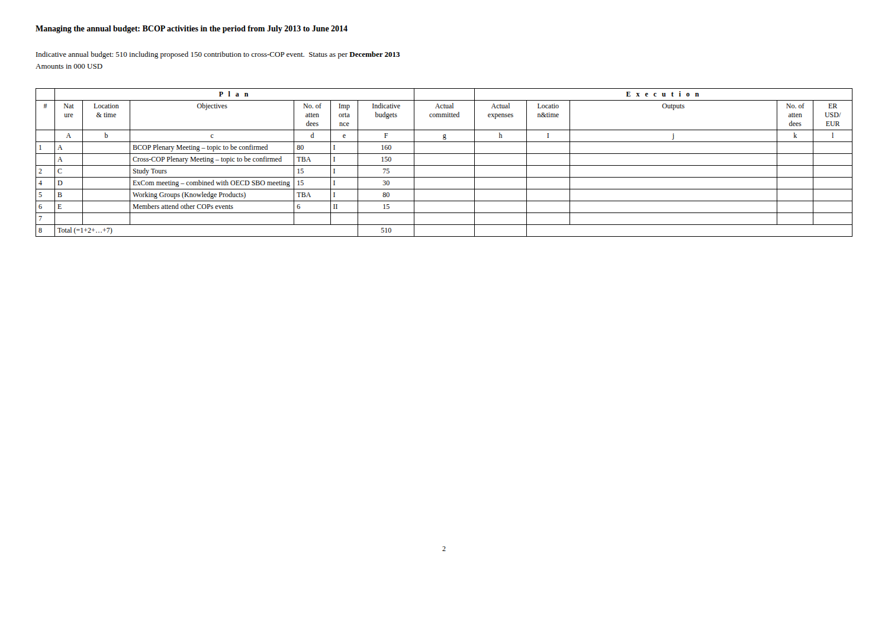Managing the annual budget: BCOP activities in the period from July 2013 to June 2014
Indicative annual budget: 510 including proposed 150 contribution to cross-COP event. Status as per December 2013
Amounts in 000 USD
| | P l a n | | E x e c u t i o n |
| --- | --- | --- | --- |
| # | Nat ure | Location & time | Objectives | No. of atten dees | Imp orta nce | Indicative budgets | Actual committed | Actual expenses | Locatio n&time | Outputs | No. of atten dees | ER USD/ EUR |
| | A | b | c | d | e | F | g | h | I | j | k | l |
| 1 | A | | BCOP Plenary Meeting – topic to be confirmed | 80 | I | 160 | | | | | | |
| | A | | Cross-COP Plenary Meeting – topic to be confirmed | TBA | I | 150 | | | | | | |
| 2 | C | | Study Tours | 15 | I | 75 | | | | | | |
| 4 | D | | ExCom meeting – combined with OECD SBO meeting | 15 | I | 30 | | | | | | |
| 5 | B | | Working Groups (Knowledge Products) | TBA | I | 80 | | | | | | |
| 6 | E | | Members attend other COPs events | 6 | II | 15 | | | | | | |
| 7 | | | | | | | | | | | | |
| 8 | Total (=1+2+…+7) | 510 | | | | | | |
2